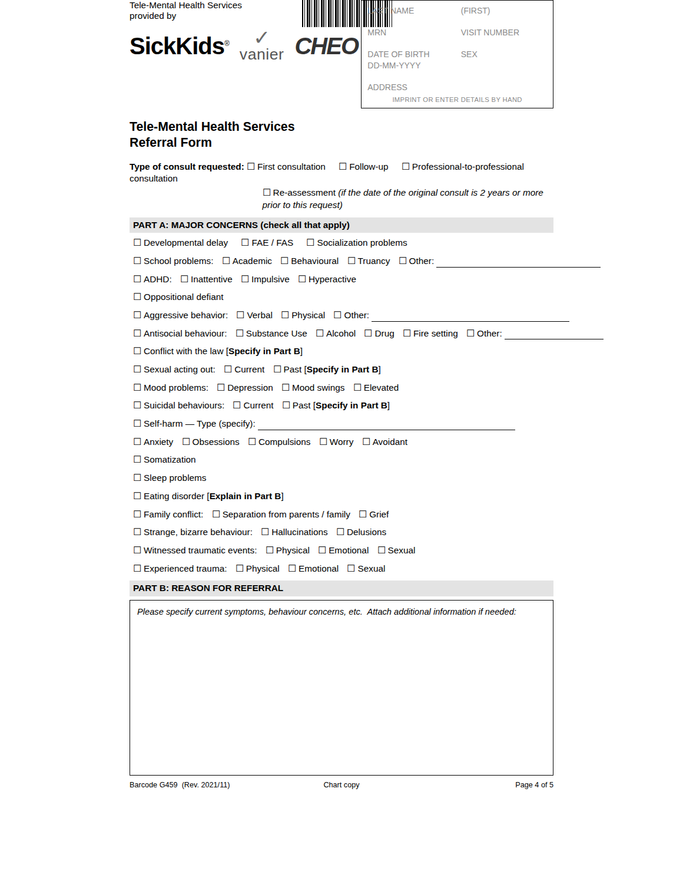Tele-Mental Health Services
provided by
SickKids®
✓ vanier
CHEO
LAST NAME
(FIRST)
MRN
VISIT NUMBER
DATE OF BIRTHDD-MM-YYYY
SEX
ADDRESS
IMPRINT OR ENTER DETAILS BY HAND
Tele-Mental Health Services
Referral Form
Type of consult requested: First consultation Follow-up Professional-to-professional consultation
Re-assessment (if the date of the original consult is 2 years or more prior to this request)
PART A: MAJOR CONCERNS (check all that apply)
Developmental delay FAE / FAS Socialization problems
School problems: Academic Behavioural Truancy Other:
ADHD: Inattentive Impulsive Hyperactive
Oppositional defiant
Aggressive behavior: Verbal Physical Other:
Antisocial behaviour: Substance Use Alcohol Drug Fire setting Other:
Conflict with the law [Specify in Part B]
Sexual acting out: Current Past [Specify in Part B]
Mood problems: Depression Mood swings Elevated
Suicidal behaviours: Current Past [Specify in Part B]
Self-harm — Type (specify):
Anxiety Obsessions Compulsions Worry Avoidant
Somatization
Sleep problems
Eating disorder [Explain in Part B]
Family conflict: Separation from parents / family Grief
Strange, bizarre behaviour: Hallucinations Delusions
Witnessed traumatic events: Physical Emotional Sexual
Experienced trauma: Physical Emotional Sexual
PART B: REASON FOR REFERRAL
Please specify current symptoms, behaviour concerns, etc. Attach additional information if needed:
Barcode G459 (Rev. 2021/11)
Chart copy
Page 4 of 5